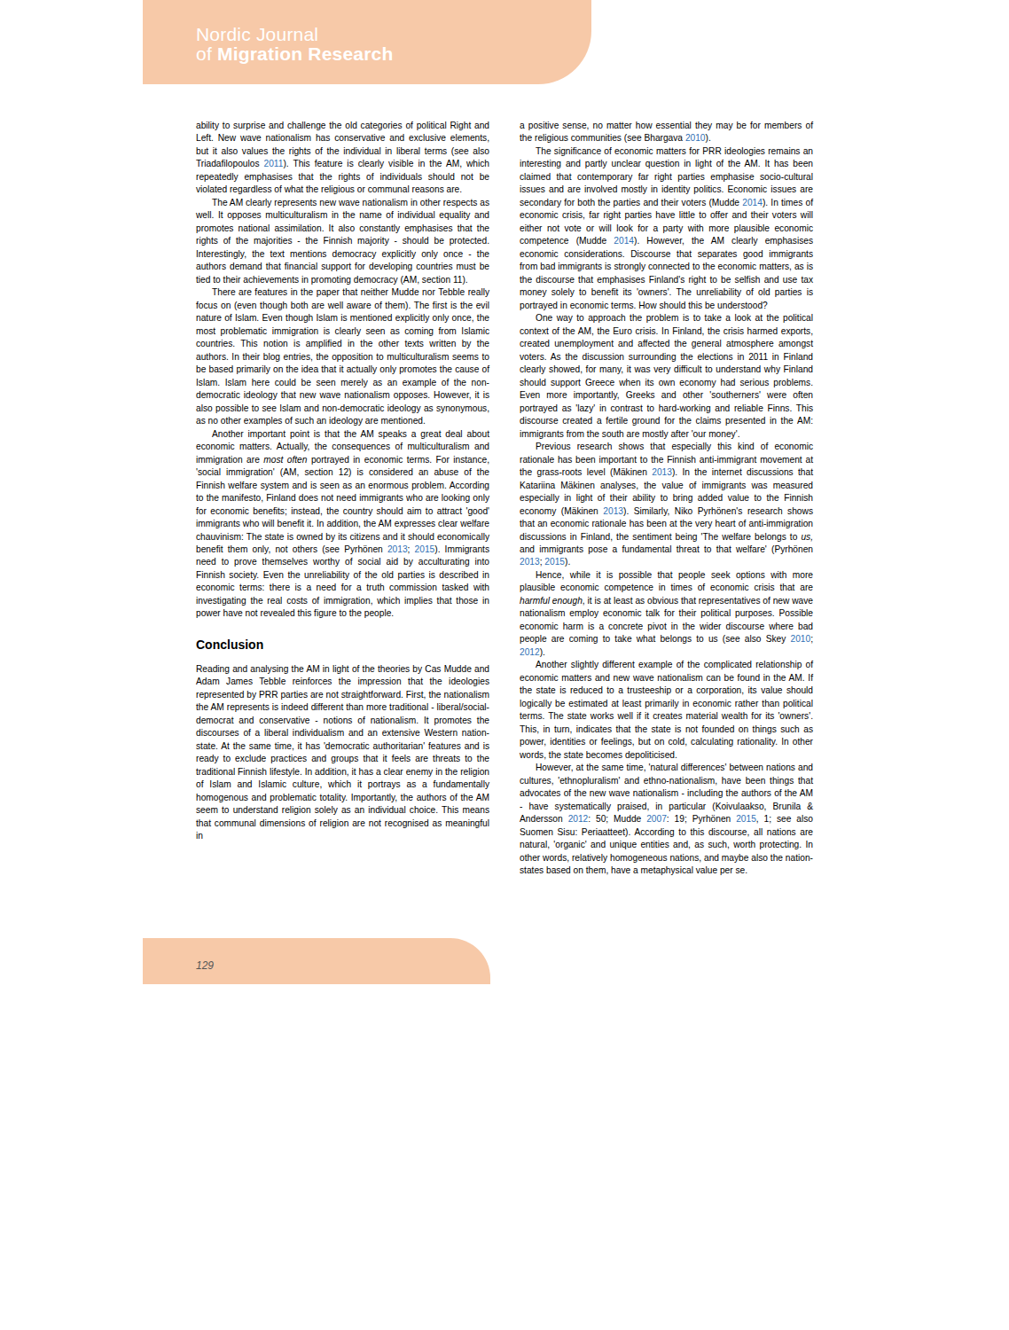Nordic Journal
of Migration Research
ability to surprise and challenge the old categories of political Right and Left. New wave nationalism has conservative and exclusive elements, but it also values the rights of the individual in liberal terms (see also Triadafilopoulos 2011). This feature is clearly visible in the AM, which repeatedly emphasises that the rights of individuals should not be violated regardless of what the religious or communal reasons are.
The AM clearly represents new wave nationalism in other respects as well. It opposes multiculturalism in the name of individual equality and promotes national assimilation. It also constantly emphasises that the rights of the majorities - the Finnish majority - should be protected. Interestingly, the text mentions democracy explicitly only once - the authors demand that financial support for developing countries must be tied to their achievements in promoting democracy (AM, section 11).
There are features in the paper that neither Mudde nor Tebble really focus on (even though both are well aware of them). The first is the evil nature of Islam. Even though Islam is mentioned explicitly only once, the most problematic immigration is clearly seen as coming from Islamic countries. This notion is amplified in the other texts written by the authors. In their blog entries, the opposition to multiculturalism seems to be based primarily on the idea that it actually only promotes the cause of Islam. Islam here could be seen merely as an example of the non-democratic ideology that new wave nationalism opposes. However, it is also possible to see Islam and non-democratic ideology as synonymous, as no other examples of such an ideology are mentioned.
Another important point is that the AM speaks a great deal about economic matters. Actually, the consequences of multiculturalism and immigration are most often portrayed in economic terms. For instance, 'social immigration' (AM, section 12) is considered an abuse of the Finnish welfare system and is seen as an enormous problem. According to the manifesto, Finland does not need immigrants who are looking only for economic benefits; instead, the country should aim to attract 'good' immigrants who will benefit it. In addition, the AM expresses clear welfare chauvinism: The state is owned by its citizens and it should economically benefit them only, not others (see Pyrhönen 2013; 2015). Immigrants need to prove themselves worthy of social aid by acculturating into Finnish society. Even the unreliability of the old parties is described in economic terms: there is a need for a truth commission tasked with investigating the real costs of immigration, which implies that those in power have not revealed this figure to the people.
Conclusion
Reading and analysing the AM in light of the theories by Cas Mudde and Adam James Tebble reinforces the impression that the ideologies represented by PRR parties are not straightforward. First, the nationalism the AM represents is indeed different than more traditional - liberal/social-democrat and conservative - notions of nationalism. It promotes the discourses of a liberal individualism and an extensive Western nation-state. At the same time, it has 'democratic authoritarian' features and is ready to exclude practices and groups that it feels are threats to the traditional Finnish lifestyle. In addition, it has a clear enemy in the religion of Islam and Islamic culture, which it portrays as a fundamentally homogenous and problematic totality. Importantly, the authors of the AM seem to understand religion solely as an individual choice. This means that communal dimensions of religion are not recognised as meaningful in
a positive sense, no matter how essential they may be for members of the religious communities (see Bhargava 2010).
The significance of economic matters for PRR ideologies remains an interesting and partly unclear question in light of the AM. It has been claimed that contemporary far right parties emphasise socio-cultural issues and are involved mostly in identity politics. Economic issues are secondary for both the parties and their voters (Mudde 2014). In times of economic crisis, far right parties have little to offer and their voters will either not vote or will look for a party with more plausible economic competence (Mudde 2014). However, the AM clearly emphasises economic considerations. Discourse that separates good immigrants from bad immigrants is strongly connected to the economic matters, as is the discourse that emphasises Finland's right to be selfish and use tax money solely to benefit its 'owners'. The unreliability of old parties is portrayed in economic terms. How should this be understood?
One way to approach the problem is to take a look at the political context of the AM, the Euro crisis. In Finland, the crisis harmed exports, created unemployment and affected the general atmosphere amongst voters. As the discussion surrounding the elections in 2011 in Finland clearly showed, for many, it was very difficult to understand why Finland should support Greece when its own economy had serious problems. Even more importantly, Greeks and other 'southerners' were often portrayed as 'lazy' in contrast to hard-working and reliable Finns. This discourse created a fertile ground for the claims presented in the AM: immigrants from the south are mostly after 'our money'.
Previous research shows that especially this kind of economic rationale has been important to the Finnish anti-immigrant movement at the grass-roots level (Mäkinen 2013). In the internet discussions that Katariina Mäkinen analyses, the value of immigrants was measured especially in light of their ability to bring added value to the Finnish economy (Mäkinen 2013). Similarly, Niko Pyrhönen's research shows that an economic rationale has been at the very heart of anti-immigration discussions in Finland, the sentiment being 'The welfare belongs to us, and immigrants pose a fundamental threat to that welfare' (Pyrhönen 2013; 2015).
Hence, while it is possible that people seek options with more plausible economic competence in times of economic crisis that are harmful enough, it is at least as obvious that representatives of new wave nationalism employ economic talk for their political purposes. Possible economic harm is a concrete pivot in the wider discourse where bad people are coming to take what belongs to us (see also Skey 2010; 2012).
Another slightly different example of the complicated relationship of economic matters and new wave nationalism can be found in the AM. If the state is reduced to a trusteeship or a corporation, its value should logically be estimated at least primarily in economic rather than political terms. The state works well if it creates material wealth for its 'owners'. This, in turn, indicates that the state is not founded on things such as power, identities or feelings, but on cold, calculating rationality. In other words, the state becomes depoliticised.
However, at the same time, 'natural differences' between nations and cultures, 'ethnopluralism' and ethno-nationalism, have been things that advocates of the new wave nationalism - including the authors of the AM - have systematically praised, in particular (Koivulaakso, Brunila & Andersson 2012: 50; Mudde 2007: 19; Pyrhönen 2015, 1; see also Suomen Sisu: Periaatteet). According to this discourse, all nations are natural, 'organic' and unique entities and, as such, worth protecting. In other words, relatively homogeneous nations, and maybe also the nation-states based on them, have a metaphysical value per se.
129